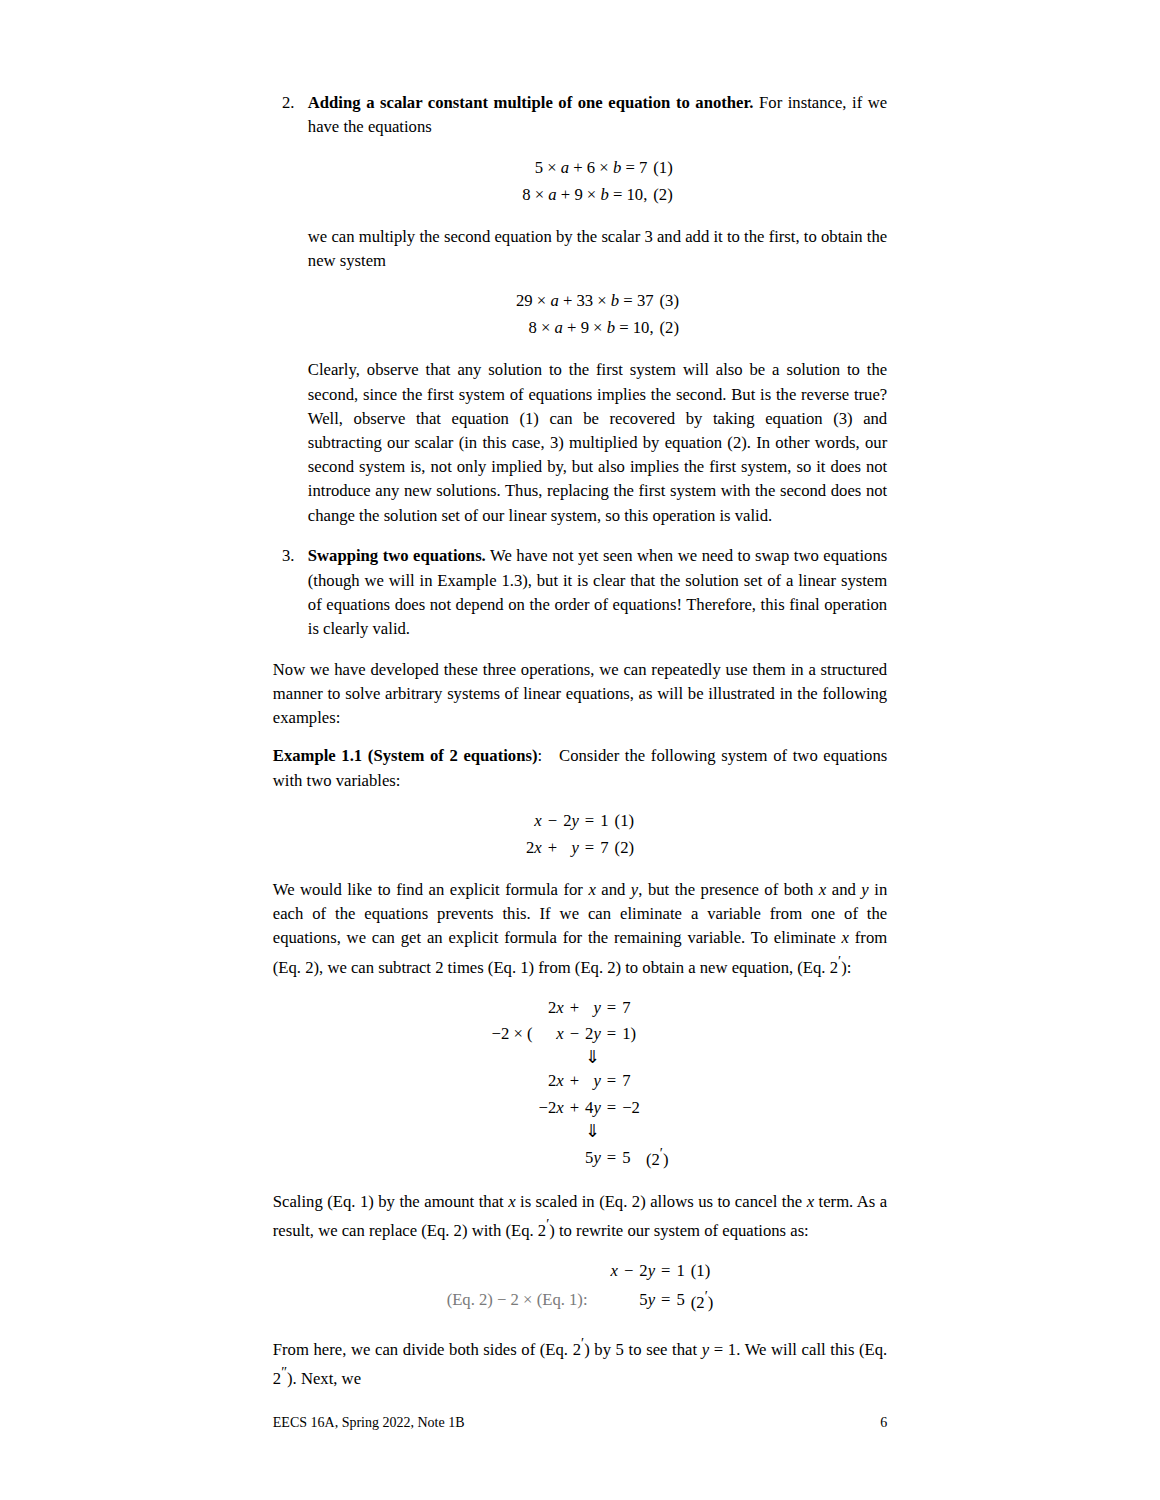2.
Adding a scalar constant multiple of one equation to another. For instance, if we have the equations
| 5 × a + 6 × b = 7 | (1) |
| 8 × a + 9 × b = 10, | (2) |
we can multiply the second equation by the scalar 3 and add it to the first, to obtain the new system
| 29 × a + 33 × b = 37 | (3) |
| 8 × a + 9 × b = 10, | (2) |
Clearly, observe that any solution to the first system will also be a solution to the second, since the first system of equations implies the second. But is the reverse true? Well, observe that equation (1) can be recovered by taking equation (3) and subtracting our scalar (in this case, 3) multiplied by equation (2). In other words, our second system is, not only implied by, but also implies the first system, so it does not introduce any new solutions. Thus, replacing the first system with the second does not change the solution set of our linear system, so this operation is valid.
3.
Swapping two equations. We have not yet seen when we need to swap two equations (though we will in Example 1.3), but it is clear that the solution set of a linear system of equations does not depend on the order of equations! Therefore, this final operation is clearly valid.
Now we have developed these three operations, we can repeatedly use them in a structured manner to solve arbitrary systems of linear equations, as will be illustrated in the following examples:
Example 1.1 (System of 2 equations): Consider the following system of two equations with two variables:
| x | − | 2 y | = | 1 | (1) |
| 2 x | + | y | = | 7 | (2) |
We would like to find an explicit formula for x and y, but the presence of both x and y in each of the equations prevents this. If we can eliminate a variable from one of the equations, we can get an explicit formula for the remaining variable. To eliminate x from (Eq. 2), we can subtract 2 times (Eq. 1) from (Eq. 2) to obtain a new equation, (Eq. 2′):
| | 2 x | + | y | = | 7 | |
| −2 × ( | x | − | 2 y | = | 1) | |
| | | | ⇓ | | | |
| | 2 x | + | y | = | 7 | |
| | −2 x | + | 4 y | = | −2 | |
| | | | ⇓ | | | |
| | | | 5 y | = | 5 | (2 ′ ) |
Scaling (Eq. 1) by the amount that x is scaled in (Eq. 2) allows us to cancel the x term. As a result, we can replace (Eq. 2) with (Eq. 2′) to rewrite our system of equations as:
| | x | − | 2 y | = | 1 | (1) |
| (Eq. 2) − 2 × (Eq. 1): | | | 5 y | = | 5 | (2 ′ ) |
From here, we can divide both sides of (Eq. 2′) by 5 to see that y = 1. We will call this (Eq. 2″). Next, we
EECS 16A, Spring 2022, Note 1B 6